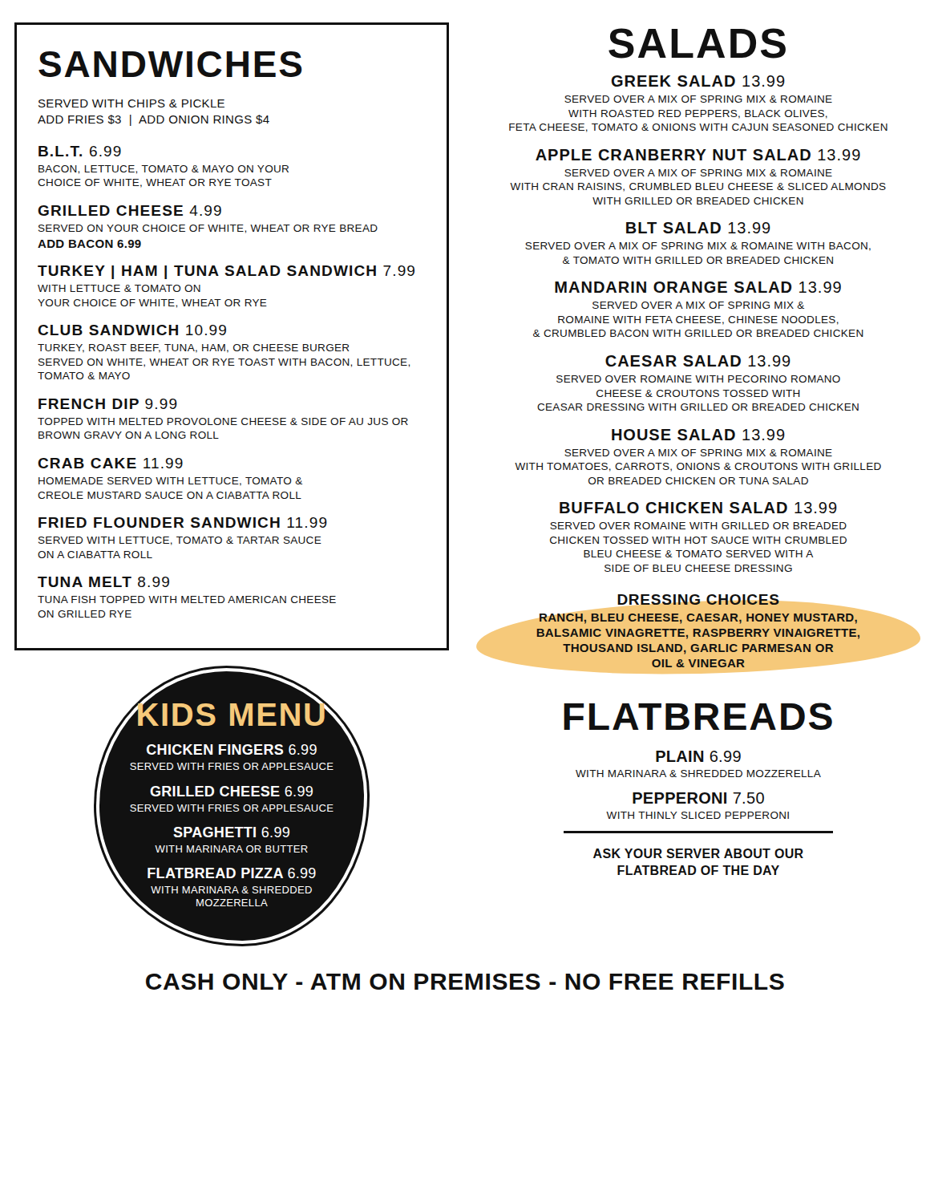Sandwiches
Served with chips & pickle
Add fries $3 | Add onion rings $4
B.L.T. 6.99
Bacon, lettuce, tomato & mayo on your
choice of white, wheat or rye toast
Grilled Cheese 4.99
Served on your choice of white, wheat or rye bread
Add bacon 6.99
Turkey | Ham | Tuna Salad Sandwich 7.99
With lettuce & tomato on
your choice of white, wheat or rye
Club Sandwich 10.99
Turkey, roast beef, tuna, ham, or cheese burger
served on white, wheat or rye toast with bacon, lettuce,
tomato & mayo
French Dip 9.99
Topped with melted provolone cheese & side of au jus or
brown gravy on a long roll
Crab Cake 11.99
Homemade served with lettuce, tomato &
creole mustard sauce on a ciabatta roll
Fried Flounder Sandwich 11.99
Served with lettuce, tomato & tartar sauce
on a ciabatta roll
Tuna Melt 8.99
Tuna fish topped with melted American cheese
on grilled rye
Kids Menu
Chicken Fingers 6.99
Served with fries or applesauce
Grilled Cheese 6.99
Served with fries or applesauce
Spaghetti 6.99
With marinara or butter
Flatbread Pizza 6.99
With marinara & shredded
mozzerella
Salads
Greek Salad 13.99
Served over a mix of spring mix & romaine
with roasted red peppers, black olives,
feta cheese, tomato & onions with cajun seasoned chicken
Apple Cranberry Nut Salad 13.99
Served over a mix of spring mix & romaine
with cran raisins, crumbled bleu cheese & sliced almonds
with grilled or breaded chicken
BLT Salad 13.99
Served over a mix of spring mix & romaine with bacon,
& tomato with grilled or breaded chicken
Mandarin Orange Salad 13.99
Served over a mix of spring mix &
romaine with feta cheese, chinese noodles,
& crumbled bacon with grilled or breaded chicken
Caesar Salad 13.99
Served over romaine with pecorino romano
cheese & croutons tossed with
ceasar dressing with grilled or breaded chicken
House Salad 13.99
Served over a mix of spring mix & romaine
with tomatoes, carrots, onions & croutons with grilled
or breaded chicken or tuna salad
Buffalo Chicken Salad 13.99
Served over romaine with grilled or breaded
chicken tossed with hot sauce with crumbled
bleu cheese & tomato served with a
side of bleu cheese dressing
Dressing Choices
Ranch, bleu cheese, caesar, honey mustard,
balsamic vinagrette, raspberry vinaigrette,
thousand island, garlic parmesan or
oil & vinegar
Flatbreads
Plain 6.99
With marinara & shredded mozzerella
Pepperoni 7.50
With thinly sliced pepperoni
Ask your server about our
flatbread of the day
Cash Only - ATM on Premises - No Free Refills